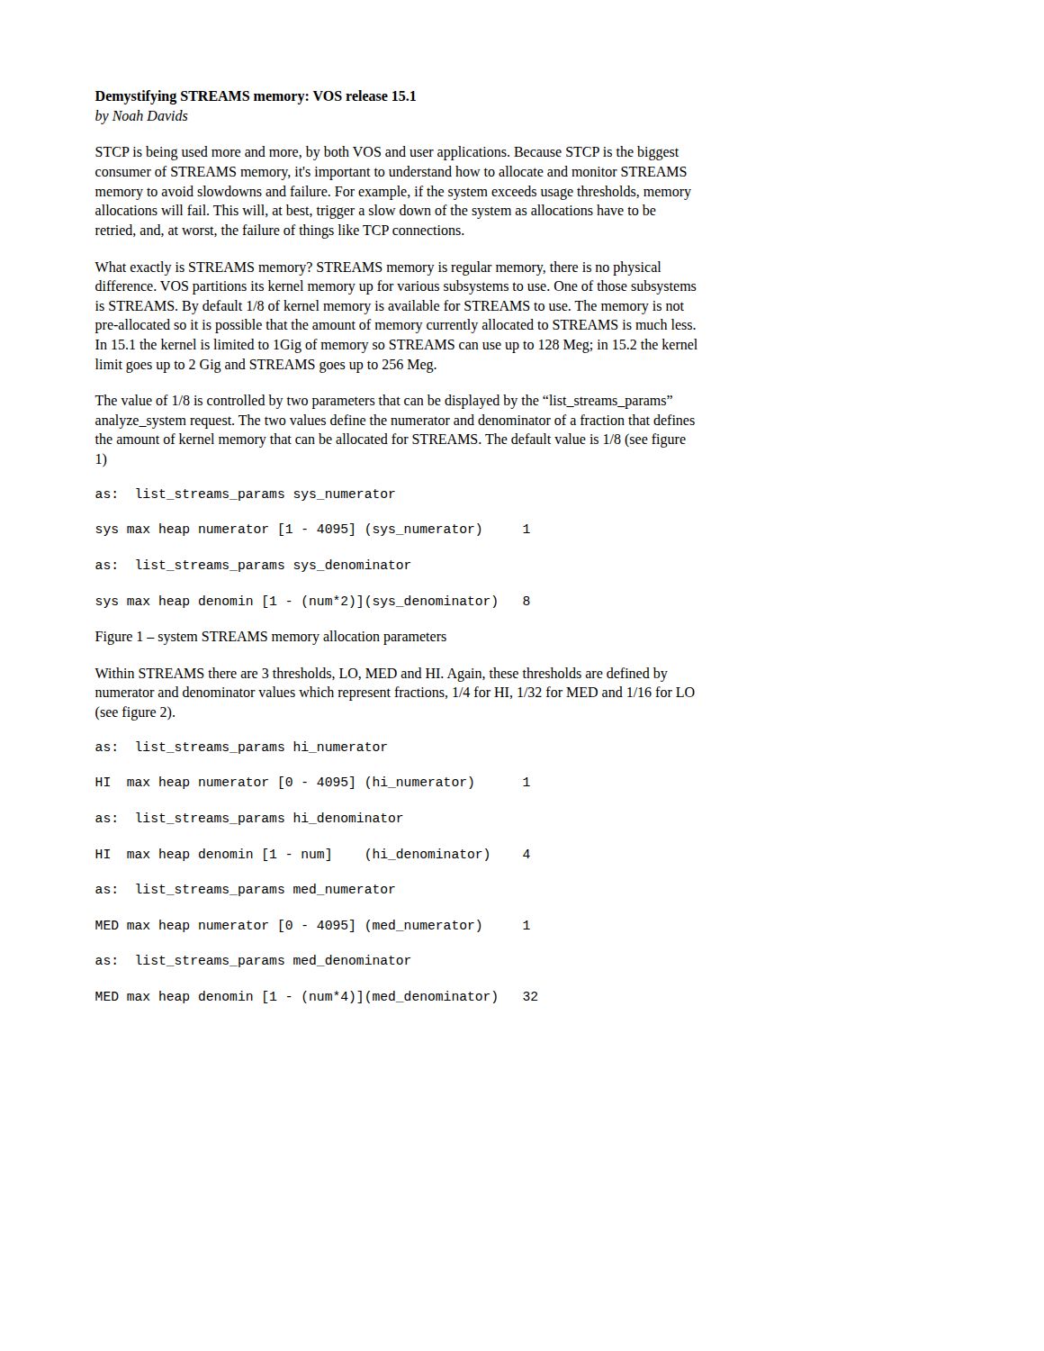Demystifying STREAMS memory: VOS release 15.1
by Noah Davids
STCP is being used more and more, by both VOS and user applications. Because STCP is the biggest consumer of STREAMS memory, it's important to understand how to allocate and monitor STREAMS memory to avoid slowdowns and failure. For example, if the system exceeds usage thresholds, memory allocations will fail. This will, at best, trigger a slow down of the system as allocations have to be retried, and, at worst, the failure of things like TCP connections.
What exactly is STREAMS memory? STREAMS memory is regular memory, there is no physical difference. VOS partitions its kernel memory up for various subsystems to use. One of those subsystems is STREAMS. By default 1/8 of kernel memory is available for STREAMS to use. The memory is not pre-allocated so it is possible that the amount of memory currently allocated to STREAMS is much less. In 15.1 the kernel is limited to 1Gig of memory so STREAMS can use up to 128 Meg; in 15.2 the kernel limit goes up to 2 Gig and STREAMS goes up to 256 Meg.
The value of 1/8 is controlled by two parameters that can be displayed by the “list_streams_params” analyze_system request. The two values define the numerator and denominator of a fraction that defines the amount of kernel memory that can be allocated for STREAMS. The default value is 1/8 (see figure 1)
as:  list_streams_params sys_numerator

sys max heap numerator [1 - 4095] (sys_numerator)     1

as:  list_streams_params sys_denominator

sys max heap denomin [1 - (num*2)](sys_denominator)   8
Figure 1 – system STREAMS memory allocation parameters
Within STREAMS there are 3 thresholds, LO, MED and HI. Again, these thresholds are defined by numerator and denominator values which represent fractions, 1/4 for HI, 1/32 for MED and 1/16 for LO (see figure 2).
as:  list_streams_params hi_numerator

HI  max heap numerator [0 - 4095] (hi_numerator)      1

as:  list_streams_params hi_denominator

HI  max heap denomin [1 - num]    (hi_denominator)    4

as:  list_streams_params med_numerator

MED max heap numerator [0 - 4095] (med_numerator)     1

as:  list_streams_params med_denominator

MED max heap denomin [1 - (num*4)](med_denominator)   32